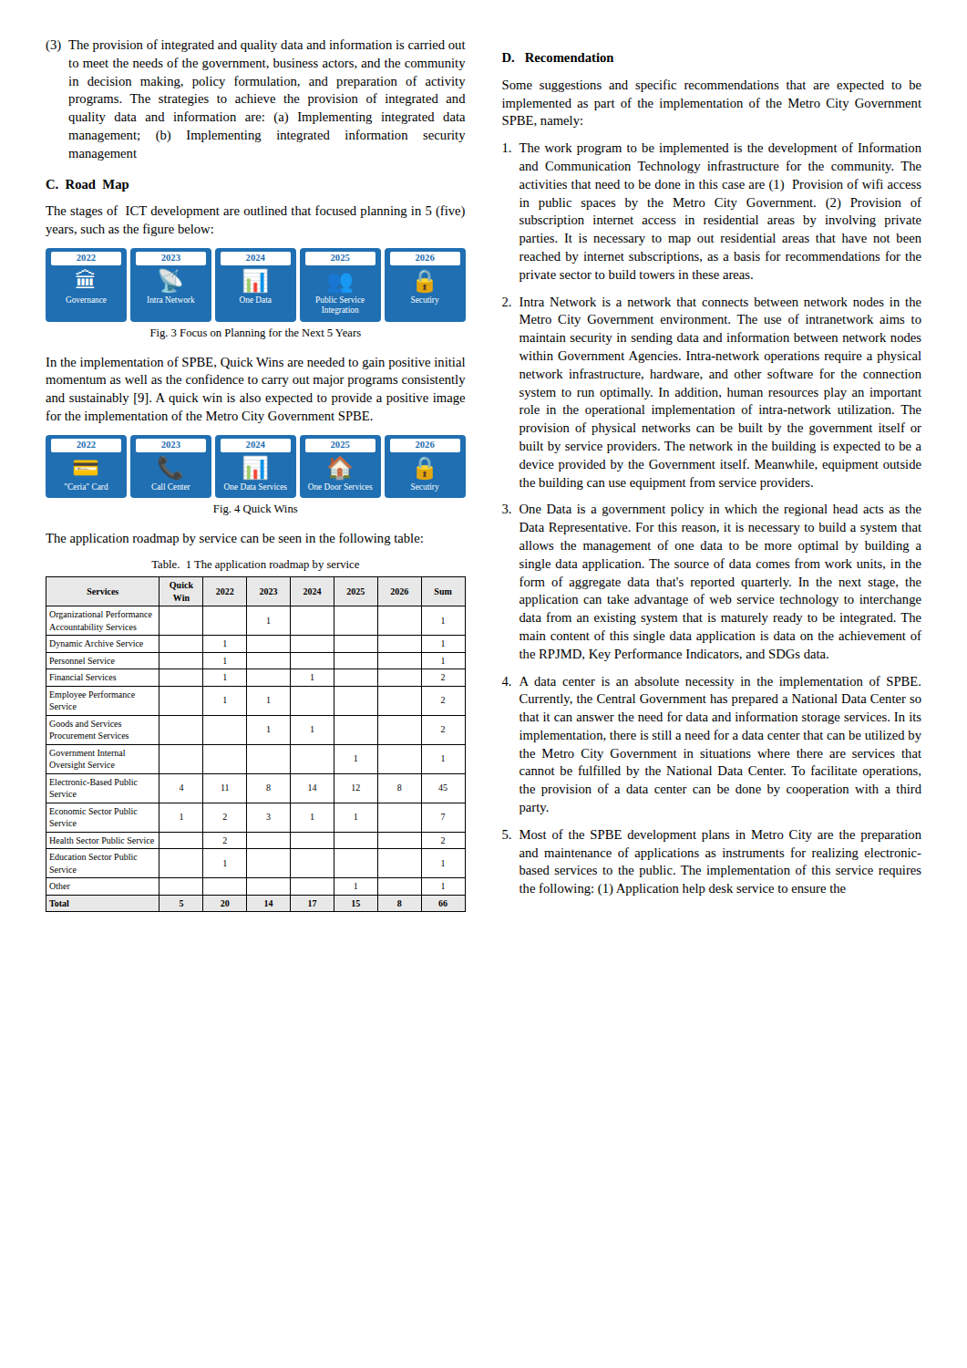(3) The provision of integrated and quality data and information is carried out to meet the needs of the government, business actors, and the community in decision making, policy formulation, and preparation of activity programs. The strategies to achieve the provision of integrated and quality data and information are: (a) Implementing integrated data management; (b) Implementing integrated information security management
C. Road Map
The stages of ICT development are outlined that focused planning in 5 (five) years, such as the figure below:
2022
🏛
Governance
2023
📡
Intra Network
2024
📊
One Data
2025
👥
Public Service Integration
2026
🔒
Secutiry
Fig. 3 Focus on Planning for the Next 5 Years
In the implementation of SPBE, Quick Wins are needed to gain positive initial momentum as well as the confidence to carry out major programs consistently and sustainably [9]. A quick win is also expected to provide a positive image for the implementation of the Metro City Government SPBE.
2022
💳
"Ceria" Card
2023
📞
Call Center
2024
📊
One Data Services
2025
🏠
One Door Services
2026
🔒
Secutiry
Fig. 4 Quick Wins
The application roadmap by service can be seen in the following table:
Table. 1 The application roadmap by service
| Services | Quick Win | 2022 | 2023 | 2024 | 2025 | 2026 | Sum |
| --- | --- | --- | --- | --- | --- | --- | --- |
| Organizational Performance Accountability Services | | | 1 | | | | 1 |
| Dynamic Archive Service | | 1 | | | | | 1 |
| Personnel Service | | 1 | | | | | 1 |
| Financial Services | | 1 | | 1 | | | 2 |
| Employee Performance Service | | 1 | 1 | | | | 2 |
| Goods and Services Procurement Services | | | 1 | 1 | | | 2 |
| Government Internal Oversight Service | | | | | 1 | | 1 |
| Electronic-Based Public Service | 4 | 11 | 8 | 14 | 12 | 8 | 45 |
| Economic Sector Public Service | 1 | 2 | 3 | 1 | 1 | | 7 |
| Health Sector Public Service | | 2 | | | | | 2 |
| Education Sector Public Service | | 1 | | | | | 1 |
| Other | | | | | 1 | | 1 |
| Total | 5 | 20 | 14 | 17 | 15 | 8 | 66 |
D. Recomendation
Some suggestions and specific recommendations that are expected to be implemented as part of the implementation of the Metro City Government SPBE, namely:
1. The work program to be implemented is the development of Information and Communication Technology infrastructure for the community. The activities that need to be done in this case are (1) Provision of wifi access in public spaces by the Metro City Government. (2) Provision of subscription internet access in residential areas by involving private parties. It is necessary to map out residential areas that have not been reached by internet subscriptions, as a basis for recommendations for the private sector to build towers in these areas.
2. Intra Network is a network that connects between network nodes in the Metro City Government environment. The use of intranetwork aims to maintain security in sending data and information between network nodes within Government Agencies. Intra-network operations require a physical network infrastructure, hardware, and other software for the connection system to run optimally. In addition, human resources play an important role in the operational implementation of intra-network utilization. The provision of physical networks can be built by the government itself or built by service providers. The network in the building is expected to be a device provided by the Government itself. Meanwhile, equipment outside the building can use equipment from service providers.
3. One Data is a government policy in which the regional head acts as the Data Representative. For this reason, it is necessary to build a system that allows the management of one data to be more optimal by building a single data application. The source of data comes from work units, in the form of aggregate data that's reported quarterly. In the next stage, the application can take advantage of web service technology to interchange data from an existing system that is maturely ready to be integrated. The main content of this single data application is data on the achievement of the RPJMD, Key Performance Indicators, and SDGs data.
4. A data center is an absolute necessity in the implementation of SPBE. Currently, the Central Government has prepared a National Data Center so that it can answer the need for data and information storage services. In its implementation, there is still a need for a data center that can be utilized by the Metro City Government in situations where there are services that cannot be fulfilled by the National Data Center. To facilitate operations, the provision of a data center can be done by cooperation with a third party.
5. Most of the SPBE development plans in Metro City are the preparation and maintenance of applications as instruments for realizing electronic-based services to the public. The implementation of this service requires the following: (1) Application help desk service to ensure the